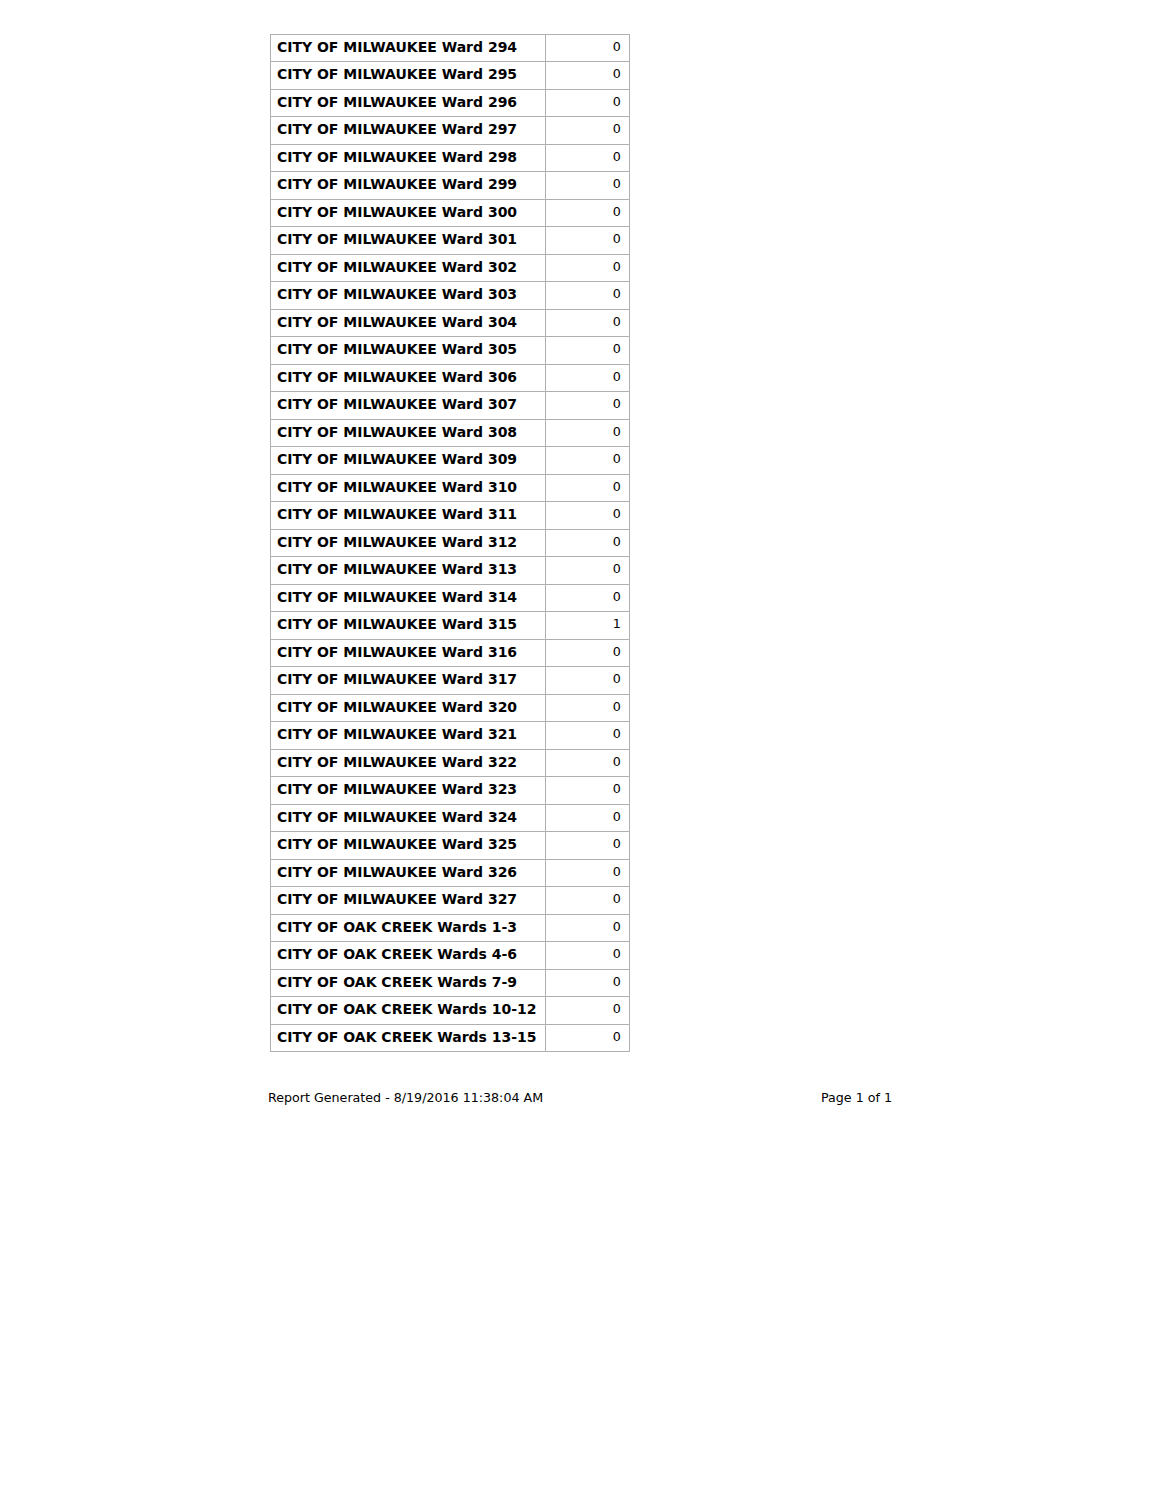| CITY OF MILWAUKEE Ward 294 | 0 |
| CITY OF MILWAUKEE Ward 295 | 0 |
| CITY OF MILWAUKEE Ward 296 | 0 |
| CITY OF MILWAUKEE Ward 297 | 0 |
| CITY OF MILWAUKEE Ward 298 | 0 |
| CITY OF MILWAUKEE Ward 299 | 0 |
| CITY OF MILWAUKEE Ward 300 | 0 |
| CITY OF MILWAUKEE Ward 301 | 0 |
| CITY OF MILWAUKEE Ward 302 | 0 |
| CITY OF MILWAUKEE Ward 303 | 0 |
| CITY OF MILWAUKEE Ward 304 | 0 |
| CITY OF MILWAUKEE Ward 305 | 0 |
| CITY OF MILWAUKEE Ward 306 | 0 |
| CITY OF MILWAUKEE Ward 307 | 0 |
| CITY OF MILWAUKEE Ward 308 | 0 |
| CITY OF MILWAUKEE Ward 309 | 0 |
| CITY OF MILWAUKEE Ward 310 | 0 |
| CITY OF MILWAUKEE Ward 311 | 0 |
| CITY OF MILWAUKEE Ward 312 | 0 |
| CITY OF MILWAUKEE Ward 313 | 0 |
| CITY OF MILWAUKEE Ward 314 | 0 |
| CITY OF MILWAUKEE Ward 315 | 1 |
| CITY OF MILWAUKEE Ward 316 | 0 |
| CITY OF MILWAUKEE Ward 317 | 0 |
| CITY OF MILWAUKEE Ward 320 | 0 |
| CITY OF MILWAUKEE Ward 321 | 0 |
| CITY OF MILWAUKEE Ward 322 | 0 |
| CITY OF MILWAUKEE Ward 323 | 0 |
| CITY OF MILWAUKEE Ward 324 | 0 |
| CITY OF MILWAUKEE Ward 325 | 0 |
| CITY OF MILWAUKEE Ward 326 | 0 |
| CITY OF MILWAUKEE Ward 327 | 0 |
| CITY OF OAK CREEK Wards 1-3 | 0 |
| CITY OF OAK CREEK Wards 4-6 | 0 |
| CITY OF OAK CREEK Wards 7-9 | 0 |
| CITY OF OAK CREEK Wards 10-12 | 0 |
| CITY OF OAK CREEK Wards 13-15 | 0 |
Report Generated - 8/19/2016 11:38:04 AM Page 1 of 1